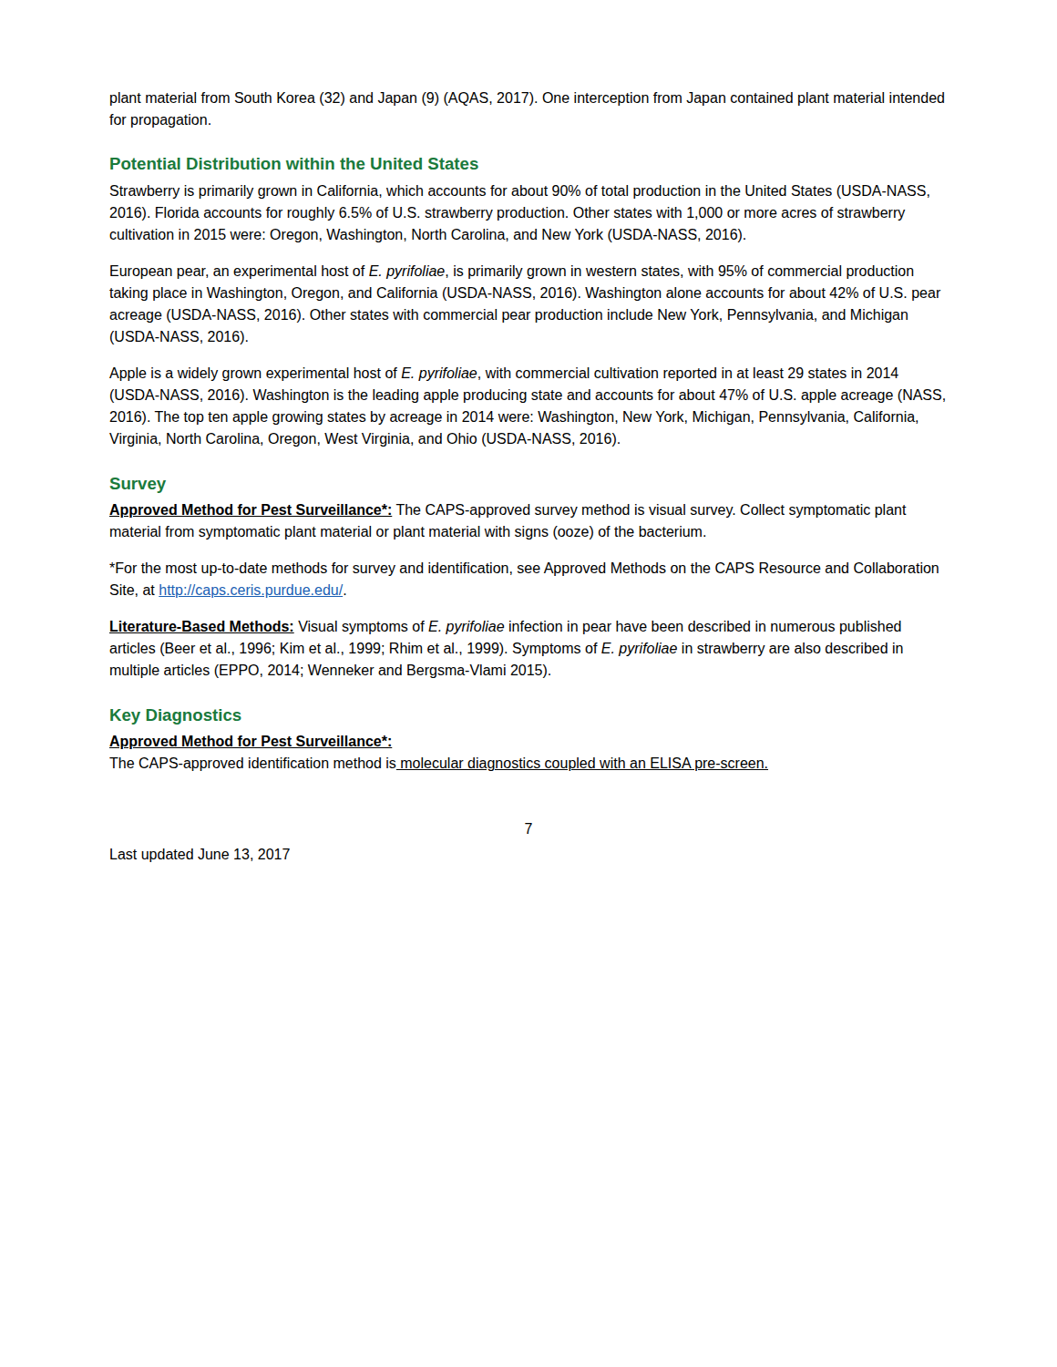plant material from South Korea (32) and Japan (9) (AQAS, 2017). One interception from Japan contained plant material intended for propagation.
Potential Distribution within the United States
Strawberry is primarily grown in California, which accounts for about 90% of total production in the United States (USDA-NASS, 2016). Florida accounts for roughly 6.5% of U.S. strawberry production. Other states with 1,000 or more acres of strawberry cultivation in 2015 were: Oregon, Washington, North Carolina, and New York (USDA-NASS, 2016).
European pear, an experimental host of E. pyrifoliae, is primarily grown in western states, with 95% of commercial production taking place in Washington, Oregon, and California (USDA-NASS, 2016). Washington alone accounts for about 42% of U.S. pear acreage (USDA-NASS, 2016). Other states with commercial pear production include New York, Pennsylvania, and Michigan (USDA-NASS, 2016).
Apple is a widely grown experimental host of E. pyrifoliae, with commercial cultivation reported in at least 29 states in 2014 (USDA-NASS, 2016). Washington is the leading apple producing state and accounts for about 47% of U.S. apple acreage (NASS, 2016). The top ten apple growing states by acreage in 2014 were: Washington, New York, Michigan, Pennsylvania, California, Virginia, North Carolina, Oregon, West Virginia, and Ohio (USDA-NASS, 2016).
Survey
Approved Method for Pest Surveillance*: The CAPS-approved survey method is visual survey. Collect symptomatic plant material from symptomatic plant material or plant material with signs (ooze) of the bacterium.
*For the most up-to-date methods for survey and identification, see Approved Methods on the CAPS Resource and Collaboration Site, at http://caps.ceris.purdue.edu/.
Literature-Based Methods: Visual symptoms of E. pyrifoliae infection in pear have been described in numerous published articles (Beer et al., 1996; Kim et al., 1999; Rhim et al., 1999). Symptoms of E. pyrifoliae in strawberry are also described in multiple articles (EPPO, 2014; Wenneker and Bergsma-Vlami 2015).
Key Diagnostics
Approved Method for Pest Surveillance*:
The CAPS-approved identification method is molecular diagnostics coupled with an ELISA pre-screen.
7
Last updated June 13, 2017